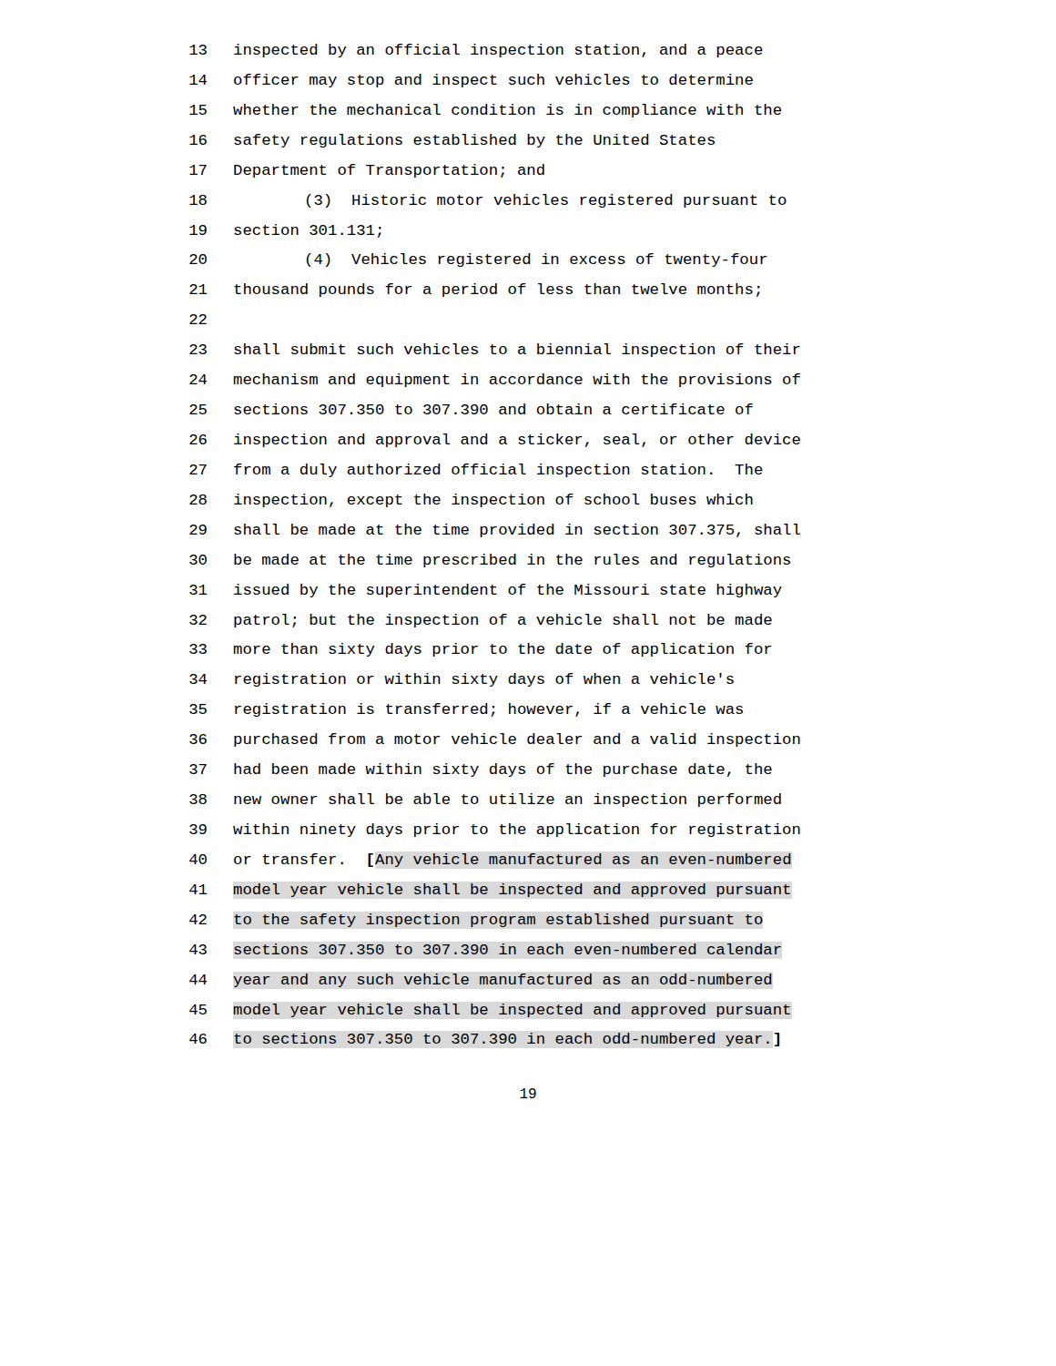inspected by an official inspection station, and a peace
officer may stop and inspect such vehicles to determine
whether the mechanical condition is in compliance with the
safety regulations established by the United States
Department of Transportation; and
(3) Historic motor vehicles registered pursuant to
section 301.131;
(4) Vehicles registered in excess of twenty-four
thousand pounds for a period of less than twelve months;
shall submit such vehicles to a biennial inspection of their
mechanism and equipment in accordance with the provisions of
sections 307.350 to 307.390 and obtain a certificate of
inspection and approval and a sticker, seal, or other device
from a duly authorized official inspection station. The
inspection, except the inspection of school buses which
shall be made at the time provided in section 307.375, shall
be made at the time prescribed in the rules and regulations
issued by the superintendent of the Missouri state highway
patrol; but the inspection of a vehicle shall not be made
more than sixty days prior to the date of application for
registration or within sixty days of when a vehicle's
registration is transferred; however, if a vehicle was
purchased from a motor vehicle dealer and a valid inspection
had been made within sixty days of the purchase date, the
new owner shall be able to utilize an inspection performed
within ninety days prior to the application for registration
or transfer. [Any vehicle manufactured as an even-numbered
model year vehicle shall be inspected and approved pursuant
to the safety inspection program established pursuant to
sections 307.350 to 307.390 in each even-numbered calendar
year and any such vehicle manufactured as an odd-numbered
model year vehicle shall be inspected and approved pursuant
to sections 307.350 to 307.390 in each odd-numbered year.]
19